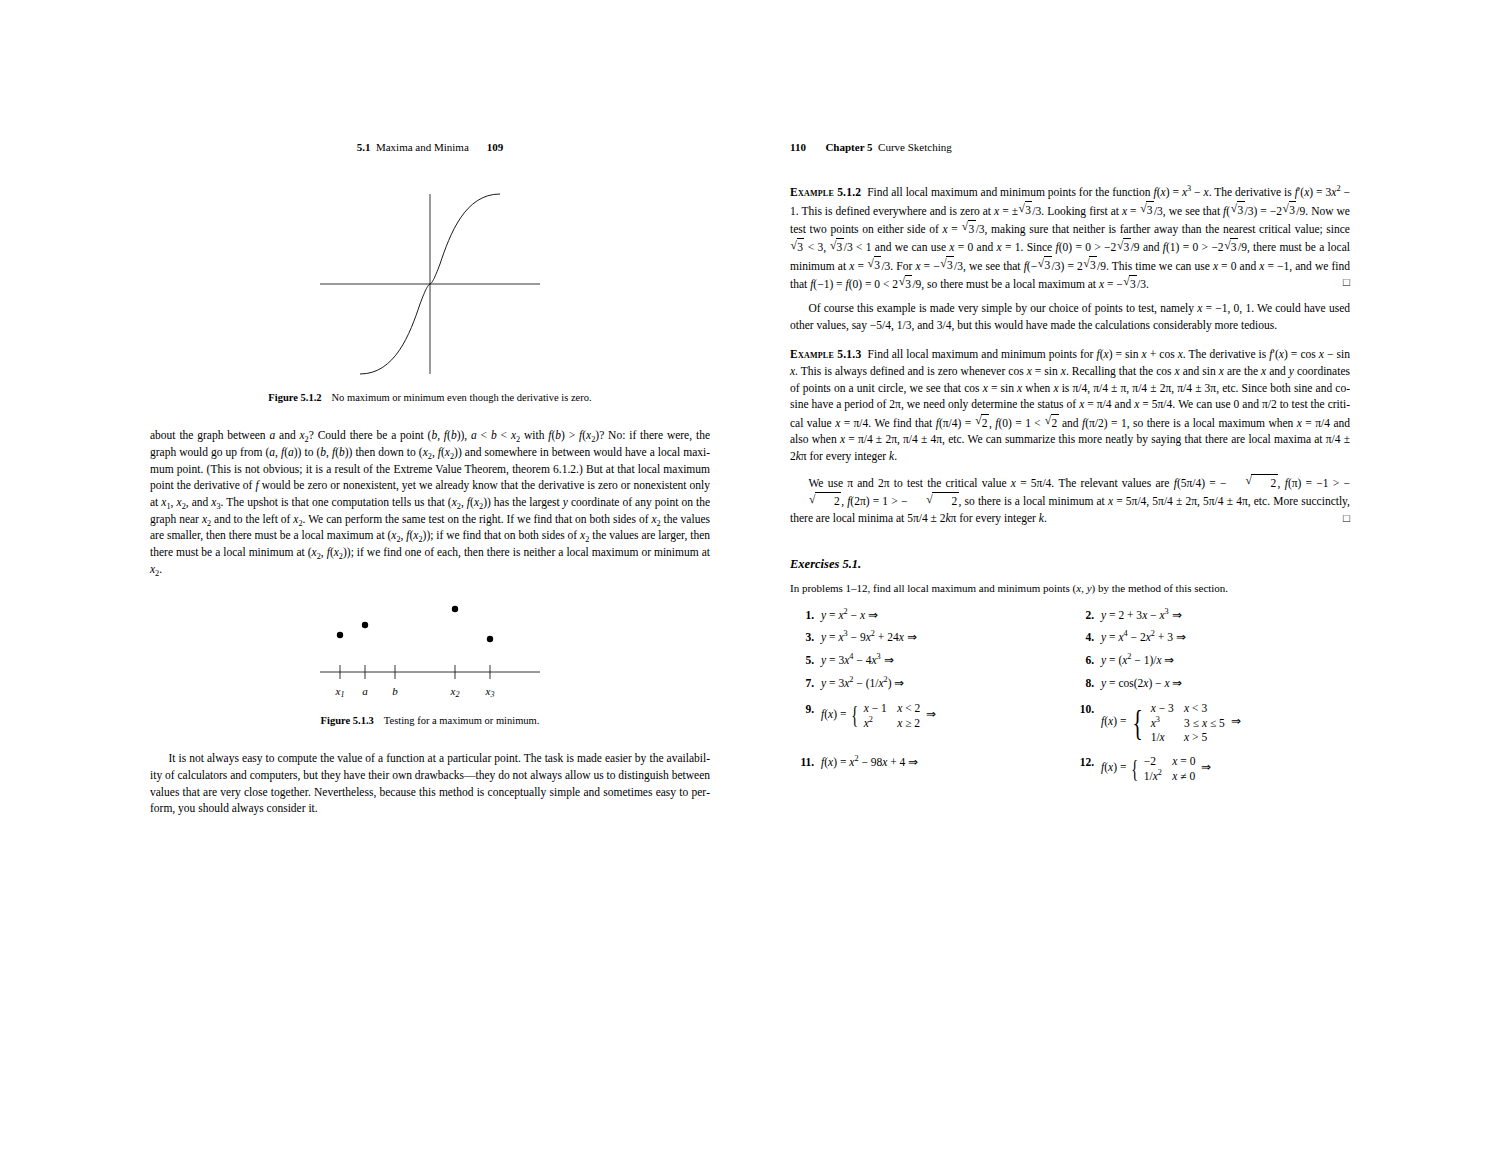5.1 Maxima and Minima109
Figure 5.1.2 No maximum or minimum even though the derivative is zero.
about the graph between a and x2? Could there be a point (b, f(b)), a < b < x2 with f(b) > f(x2)? No: if there were, the graph would go up from (a, f(a)) to (b, f(b)) then down to (x2, f(x2)) and somewhere in between would have a local maximum point. (This is not obvious; it is a result of the Extreme Value Theorem, theorem 6.1.2.) But at that local maximum point the derivative of f would be zero or nonexistent, yet we already know that the derivative is zero or nonexistent only at x1, x2, and x3. The upshot is that one computation tells us that (x2, f(x2)) has the largest y coordinate of any point on the graph near x2 and to the left of x2. We can perform the same test on the right. If we find that on both sides of x2 the values are smaller, then there must be a local maximum at (x2, f(x2)); if we find that on both sides of x2 the values are larger, then there must be a local minimum at (x2, f(x2)); if we find one of each, then there is neither a local maximum or minimum at x2.
x1 a b x2 x3
Figure 5.1.3 Testing for a maximum or minimum.
It is not always easy to compute the value of a function at a particular point. The task is made easier by the availability of calculators and computers, but they have their own drawbacks—they do not always allow us to distinguish between values that are very close together. Nevertheless, because this method is conceptually simple and sometimes easy to perform, you should always consider it.
110 Chapter 5 Curve Sketching
Example 5.1.2 Find all local maximum and minimum points for the function f(x) = x3 − x. The derivative is f′(x) = 3x2 − 1. This is defined everywhere and is zero at x = ±3/3. Looking first at x = 3/3, we see that f(3/3) = −23/9. Now we test two points on either side of x = 3/3, making sure that neither is farther away than the nearest critical value; since 3 < 3, 3/3 < 1 and we can use x = 0 and x = 1. Since f(0) = 0 > −23/9 and f(1) = 0 > −23/9, there must be a local minimum at x = 3/3. For x = −3/3, we see that f(−3/3) = 23/9. This time we can use x = 0 and x = −1, and we find that f(−1) = f(0) = 0 < 23/9, so there must be a local maximum at x = −3/3.□
Of course this example is made very simple by our choice of points to test, namely x = −1, 0, 1. We could have used other values, say −5/4, 1/3, and 3/4, but this would have made the calculations considerably more tedious.
Example 5.1.3 Find all local maximum and minimum points for f(x) = sin x + cos x. The derivative is f′(x) = cos x − sin x. This is always defined and is zero whenever cos x = sin x. Recalling that the cos x and sin x are the x and y coordinates of points on a unit circle, we see that cos x = sin x when x is π/4, π/4 ± π, π/4 ± 2π, π/4 ± 3π, etc. Since both sine and cosine have a period of 2π, we need only determine the status of x = π/4 and x = 5π/4. We can use 0 and π/2 to test the critical value x = π/4. We find that f(π/4) = 2, f(0) = 1 < 2 and f(π/2) = 1, so there is a local maximum when x = π/4 and also when x = π/4 ± 2π, π/4 ± 4π, etc. We can summarize this more neatly by saying that there are local maxima at π/4 ± 2kπ for every integer k.
We use π and 2π to test the critical value x = 5π/4. The relevant values are f(5π/4) = −2, f(π) = −1 > −2, f(2π) = 1 > −2, so there is a local minimum at x = 5π/4, 5π/4 ± 2π, 5π/4 ± 4π, etc. More succinctly, there are local minima at 5π/4 ± 2kπ for every integer k.□
Exercises 5.1.
In problems 1–12, find all local maximum and minimum points (x, y) by the method of this section.
1. y = x2 − x ⇒
2. y = 2 + 3x − x3 ⇒
3. y = x3 − 9x2 + 24x ⇒
4. y = x4 − 2x2 + 3 ⇒
5. y = 3x4 − 4x3 ⇒
6. y = (x2 − 1)/x ⇒
7. y = 3x2 − (1/x2) ⇒
8. y = cos(2x) − x ⇒
9. f(x) = {
| x − 1 | x < 2 |
| x 2 | x ≥ 2 |
⇒
10. f(x) = {
| x − 3 | x < 3 |
| x 3 | 3 ≤ x ≤ 5 |
| 1/ x | x > 5 |
⇒
11. f(x) = x2 − 98x + 4 ⇒
12. f(x) = {
| −2 | x = 0 |
| 1/ x 2 | x ≠ 0 |
⇒